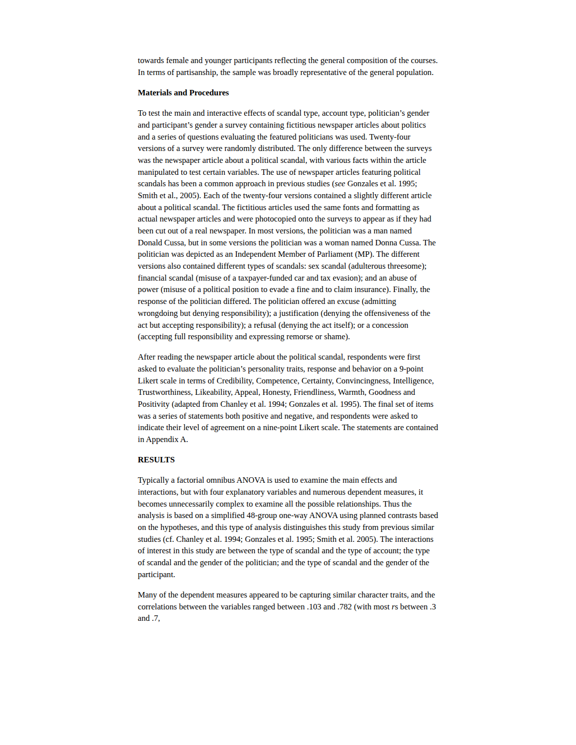towards female and younger participants reflecting the general composition of the courses. In terms of partisanship, the sample was broadly representative of the general population.
Materials and Procedures
To test the main and interactive effects of scandal type, account type, politician’s gender and participant’s gender a survey containing fictitious newspaper articles about politics and a series of questions evaluating the featured politicians was used. Twenty-four versions of a survey were randomly distributed. The only difference between the surveys was the newspaper article about a political scandal, with various facts within the article manipulated to test certain variables. The use of newspaper articles featuring political scandals has been a common approach in previous studies (see Gonzales et al. 1995; Smith et al., 2005). Each of the twenty-four versions contained a slightly different article about a political scandal. The fictitious articles used the same fonts and formatting as actual newspaper articles and were photocopied onto the surveys to appear as if they had been cut out of a real newspaper. In most versions, the politician was a man named Donald Cussa, but in some versions the politician was a woman named Donna Cussa. The politician was depicted as an Independent Member of Parliament (MP). The different versions also contained different types of scandals: sex scandal (adulterous threesome); financial scandal (misuse of a taxpayer-funded car and tax evasion); and an abuse of power (misuse of a political position to evade a fine and to claim insurance). Finally, the response of the politician differed. The politician offered an excuse (admitting wrongdoing but denying responsibility); a justification (denying the offensiveness of the act but accepting responsibility); a refusal (denying the act itself); or a concession (accepting full responsibility and expressing remorse or shame).
After reading the newspaper article about the political scandal, respondents were first asked to evaluate the politician’s personality traits, response and behavior on a 9-point Likert scale in terms of Credibility, Competence, Certainty, Convincingness, Intelligence, Trustworthiness, Likeability, Appeal, Honesty, Friendliness, Warmth, Goodness and Positivity (adapted from Chanley et al. 1994; Gonzales et al. 1995). The final set of items was a series of statements both positive and negative, and respondents were asked to indicate their level of agreement on a nine-point Likert scale. The statements are contained in Appendix A.
Results
Typically a factorial omnibus ANOVA is used to examine the main effects and interactions, but with four explanatory variables and numerous dependent measures, it becomes unnecessarily complex to examine all the possible relationships. Thus the analysis is based on a simplified 48-group one-way ANOVA using planned contrasts based on the hypotheses, and this type of analysis distinguishes this study from previous similar studies (cf. Chanley et al. 1994; Gonzales et al. 1995; Smith et al. 2005). The interactions of interest in this study are between the type of scandal and the type of account; the type of scandal and the gender of the politician; and the type of scandal and the gender of the participant.
Many of the dependent measures appeared to be capturing similar character traits, and the correlations between the variables ranged between .103 and .782 (with most rs between .3 and .7,